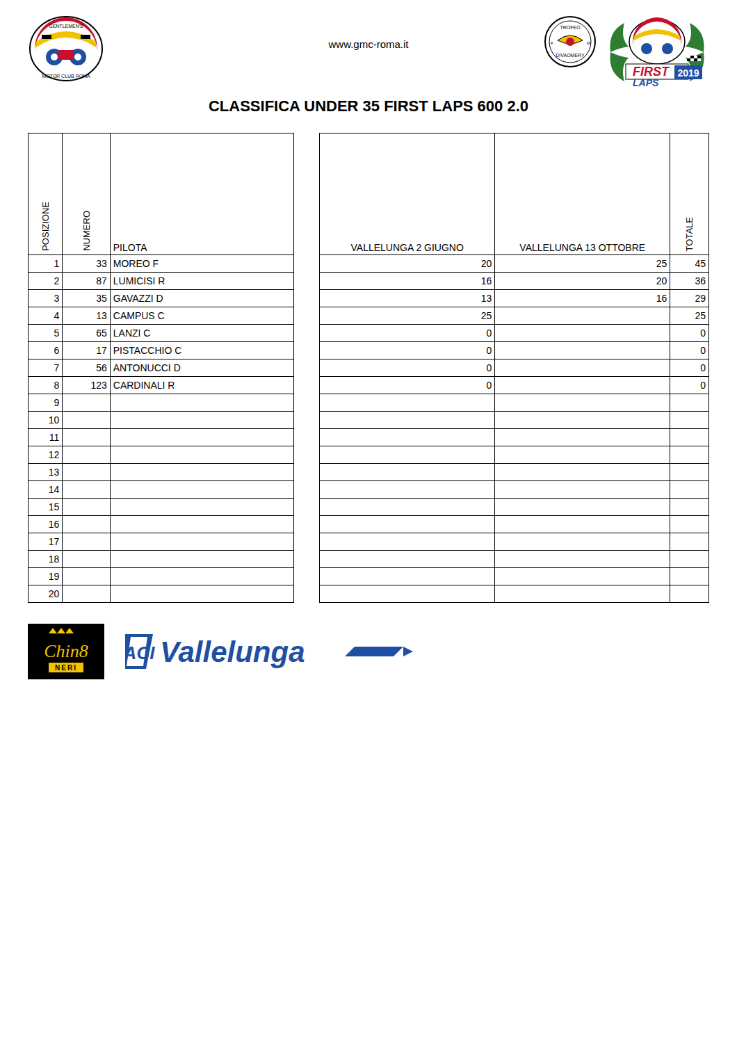GENTLEMEN'S MOTOR CLUB ROMA
www.gmc-roma.it
TROFEO DIVAOMERY F M FIRST LAPS 2019
CLASSIFICA UNDER 35 FIRST LAPS 600 2.0
| POSIZIONE | NUMERO | PILOTA | | VALLELUNGA 2 GIUGNO | VALLELUNGA 13 OTTOBRE | TOTALE |
| --- | --- | --- | --- | --- | --- | --- |
| 1 | 33 | MOREO F | | 20 | 25 | 45 |
| 2 | 87 | LUMICISI R | | 16 | 20 | 36 |
| 3 | 35 | GAVAZZI D | | 13 | 16 | 29 |
| 4 | 13 | CAMPUS C | | 25 | | 25 |
| 5 | 65 | LANZI C | | 0 | | 0 |
| 6 | 17 | PISTACCHIO C | | 0 | | 0 |
| 7 | 56 | ANTONUCCI D | | 0 | | 0 |
| 8 | 123 | CARDINALI R | | 0 | | 0 |
| 9 | | | | | | |
| 10 | | | | | | |
| 11 | | | | | | |
| 12 | | | | | | |
| 13 | | | | | | |
| 14 | | | | | | |
| 15 | | | | | | |
| 16 | | | | | | |
| 17 | | | | | | |
| 18 | | | | | | |
| 19 | | | | | | |
| 20 | | | | | | |
Chin8 NERI ACI Vallelunga